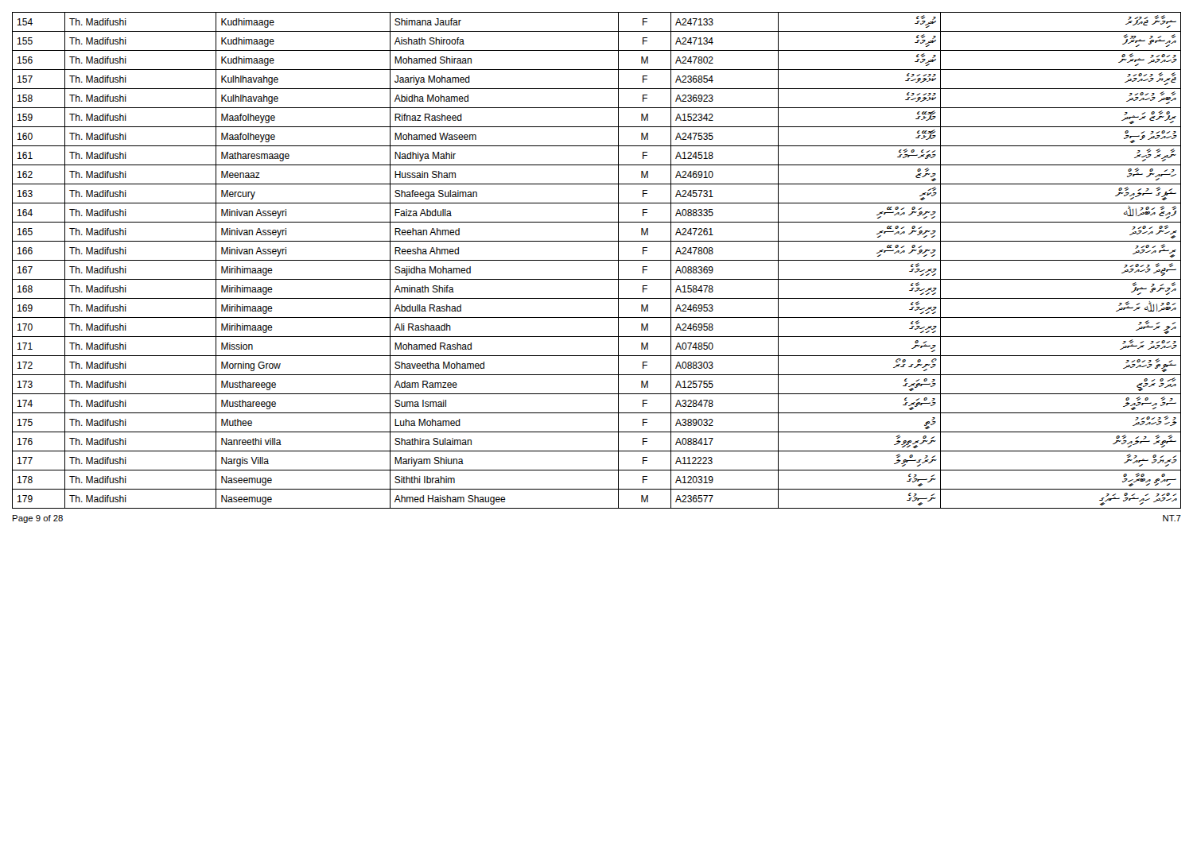| # | Island | House | Name | Sex | ID | House (Dhivehi) | Name (Dhivehi) |
| --- | --- | --- | --- | --- | --- | --- | --- |
| 154 | Th. Madifushi | Kudhimaage | Shimana Jaufar | F | A247133 | ކުދިމާގެ | ޝިމާނާ ޖައުފަރު |
| 155 | Th. Madifushi | Kudhimaage | Aishath Shiroofa | F | A247134 | ކުދިމާގެ | އާއިޝަތު ޝިރޫފާ |
| 156 | Th. Madifushi | Kudhimaage | Mohamed Shiraan | M | A247802 | ކުދިމާގެ | މުހައްމަދު ޝިރާން |
| 157 | Th. Madifushi | Kulhlhavahge | Jaariya Mohamed | F | A236854 | ކުޅުލަވަހުގެ | ޖާރިޔާ މުހައްމަދު |
| 158 | Th. Madifushi | Kulhlhavahge | Abidha Mohamed | F | A236923 | ކުޅުލަވަހުގެ | އާބިދާ މުހައްމަދު |
| 159 | Th. Madifushi | Maafolheyge | Rifnaz Rasheed | M | A152342 | މާފޮޅޭގެ | ރިފްނާޒް ރަޝީދު |
| 160 | Th. Madifushi | Maafolheyge | Mohamed Waseem | M | A247535 | މާފޮޅޭގެ | މުހައްމަދު ވަސީމް |
| 161 | Th. Madifushi | Matharesmaage | Nadhiya Mahir | F | A124518 | މަތަރެސްމާގެ | ނާދިރާ މާހިރު |
| 162 | Th. Madifushi | Meenaaz | Hussain Sham | M | A246910 | މީނާޒް | ހުސައިން ޝާމް |
| 163 | Th. Madifushi | Mercury | Shafeega Sulaiman | F | A245731 | މާކަރީ | ޝަފީގާ ސުލައިމާން |
| 164 | Th. Madifushi | Minivan Asseyri | Faiza Abdulla | F | A088335 | މިނިވަން އައްސޭރި | ފާއިޒާ އަބްދުﷲ |
| 165 | Th. Madifushi | Minivan Asseyri | Reehan Ahmed | M | A247261 | މިނިވަން އައްސޭރި | ރީހާން އަހްމަދު |
| 166 | Th. Madifushi | Minivan Asseyri | Reesha Ahmed | F | A247808 | މިނިވަން އައްސޭރި | ރީޝާ އަހްމަދު |
| 167 | Th. Madifushi | Mirihimaage | Sajidha Mohamed | F | A088369 | މިރިހިމާގެ | ސާޖިދާ މުހައްމަދު |
| 168 | Th. Madifushi | Mirihimaage | Aminath Shifa | F | A158478 | މިރިހިމާގެ | އާމިނަތު ޝިފާ |
| 169 | Th. Madifushi | Mirihimaage | Abdulla Rashad | M | A246953 | މިރިހިމާގެ | އަބްދުﷲ ރަޝާދު |
| 170 | Th. Madifushi | Mirihimaage | Ali Rashaadh | M | A246958 | މިރިހިމާގެ | އަލީ ރަޝާދު |
| 171 | Th. Madifushi | Mission | Mohamed Rashad | M | A074850 | މިޝަން | މުހައްމަދު ރަޝާދު |
| 172 | Th. Madifushi | Morning Grow | Shaveetha Mohamed | F | A088303 | މޯނިންގ ގްރޯ | ޝަވީތާ މުހައްމަދު |
| 173 | Th. Madifushi | Musthareege | Adam Ramzee | M | A125755 | މުސްތަރީގެ | އާދަމް ރަމްޒީ |
| 174 | Th. Madifushi | Musthareege | Suma Ismail | F | A328478 | މުސްތަރީގެ | ސުމާ އިސްމާއީލް |
| 175 | Th. Madifushi | Muthee | Luha Mohamed | F | A389032 | މުތީ | ލުހާ މުހައްމަދު |
| 176 | Th. Madifushi | Nanreethi villa | Shathira Sulaiman | F | A088417 | ނަންރީތިވިލާ | ޝާތިރާ ސުލައިމާން |
| 177 | Th. Madifushi | Nargis Villa | Mariyam Shiuna | F | A112223 | ނަރުގިސްވިލާ | މަރިޔަމް ޝިއުނާ |
| 178 | Th. Madifushi | Naseemuge | Siththi Ibrahim | F | A120319 | ނަސީމުގެ | ސިއްތި އިބްރާހީމް |
| 179 | Th. Madifushi | Naseemuge | Ahmed Haisham Shaugee | M | A236577 | ނަސީމުގެ | އަހްމަދު ހައިޝަމް ޝައުގީ |
Page 9 of 28 NT.7